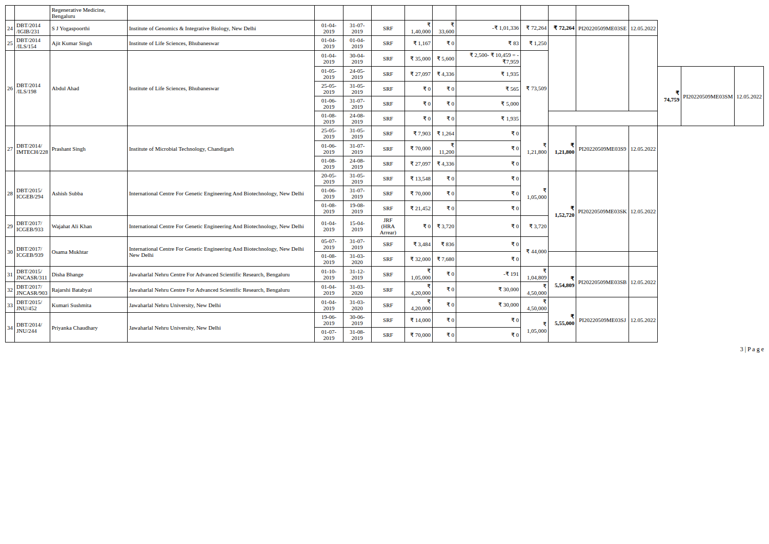| | | Regenerative Medicine, Bengaluru | | | | | | | | | | |
| 24 | DBT/2014 /IGIB/231 | S J Yogaspoorthi | Institute of Genomics & Integrative Biology, New Delhi | 01-04-2019 | 31-07-2019 | SRF | ₹ 1,40,000 | ₹ 33,600 | -₹ 1,01,336 | ₹ 72,264 | ₹ 72,264 | PI20220509ME03SE | 12.05.2022 |
| 25 | DBT/2014 /ILS/154 | Ajit Kumar Singh | Institute of Life Sciences, Bhubaneswar | 01-04-2019 | 01-04-2019 | SRF | ₹ 1,167 | ₹ 0 | ₹ 83 | ₹ 1,250 | | | |
| 26 | DBT/2014 /ILS/198 | Abdul Ahad | Institute of Life Sciences, Bhubaneswar | 01-04-2019 | 30-04-2019 | SRF | ₹ 35,000 | ₹ 5,600 | ₹ 2,500- ₹ 10,459 = -₹7,959 | ₹ 73,509 |
| 01-05-2019 | 24-05-2019 | SRF | ₹ 27,097 | ₹ 4,336 | ₹ 1,935 | ₹ 74,759 | PI20220509ME03SM | 12.05.2022 |
| 25-05-2019 | 31-05-2019 | SRF | ₹ 0 | ₹ 0 | ₹ 565 |
| 01-06-2019 | 31-07-2019 | SRF | ₹ 0 | ₹ 0 | ₹ 5,000 |
| 01-08-2019 | 24-08-2019 | SRF | ₹ 0 | ₹ 0 | ₹ 1,935 |
| 27 | DBT/2014/ IMTECH/228 | Prashant Singh | Institute of Microbial Technology, Chandigarh | 25-05-2019 | 31-05-2019 | SRF | ₹ 7,903 | ₹ 1,264 | ₹ 0 | ₹ 1,21,800 | ₹ 1,21,800 | PI20220509ME03S9 | 12.05.2022 |
| 01-06-2019 | 31-07-2019 | SRF | ₹ 70,000 | ₹ 11,200 | ₹ 0 |
| 01-08-2019 | 24-08-2019 | SRF | ₹ 27,097 | ₹ 4,336 | ₹ 0 |
| 28 | DBT/2015/ ICGEB/294 | Ashish Subba | International Centre For Genetic Engineering And Biotechnology, New Delhi | 20-05-2019 | 31-05-2019 | SRF | ₹ 13,548 | ₹ 0 | ₹ 0 | ₹ 1,05,000 | ₹ 1,52,720 | PI20220509ME03SK | 12.05.2022 |
| 01-06-2019 | 31-07-2019 | SRF | ₹ 70,000 | ₹ 0 | ₹ 0 |
| 01-08-2019 | 19-08-2019 | SRF | ₹ 21,452 | ₹ 0 | ₹ 0 |
| 29 | DBT/2017/ ICGEB/933 | Wajahat Ali Khan | International Centre For Genetic Engineering And Biotechnology, New Delhi | 01-04-2019 | 15-04-2019 | JRF (HRA Arrear) | ₹ 0 | ₹ 3,720 | ₹ 0 | ₹ 3,720 |
| 30 | DBT/2017/ ICGEB/939 | Osama Mukhtar | International Centre For Genetic Engineering And Biotechnology, New Delhi New Delhi | 05-07-2019 | 31-07-2019 | SRF | ₹ 3,484 | ₹ 836 | ₹ 0 | ₹ 44,000 |
| 01-08-2019 | 31-03-2020 | SRF | ₹ 32,000 | ₹ 7,680 | ₹ 0 | | | |
| 31 | DBT/2015/ JNCASR/311 | Disha Bhange | Jawaharlal Nehru Centre For Advanced Scientific Research, Bengaluru | 01-10-2019 | 31-12-2019 | SRF | ₹ 1,05,000 | ₹ 0 | -₹ 191 | ₹ 1,04,809 | ₹ 5,54,809 | PI20220509ME03SB | 12.05.2022 |
| 32 | DBT/2017/ JNCASR/903 | Rajarshi Batabyal | Jawaharlal Nehru Centre For Advanced Scientific Research, Bengaluru | 01-04-2019 | 31-03-2020 | SRF | ₹ 4,20,000 | ₹ 0 | ₹ 30,000 | ₹ 4,50,000 |
| 33 | DBT/2015/ JNU/452 | Kumari Sushmita | Jawaharlal Nehru University, New Delhi | 01-04-2019 | 31-03-2020 | SRF | ₹ 4,20,000 | ₹ 0 | ₹ 30,000 | ₹ 4,50,000 | ₹ 5,55,000 | PI20220509ME03SJ | 12.05.2022 |
| 34 | DBT/2014/ JNU/244 | Priyanka Chaudhary | Jawaharlal Nehru University, New Delhi | 19-06-2019 | 30-06-2019 | SRF | ₹ 14,000 | ₹ 0 | ₹ 0 | ₹ 1,05,000 |
| 01-07-2019 | 31-08-2019 | SRF | ₹ 70,000 | ₹ 0 | ₹ 0 |
3 | P a g e